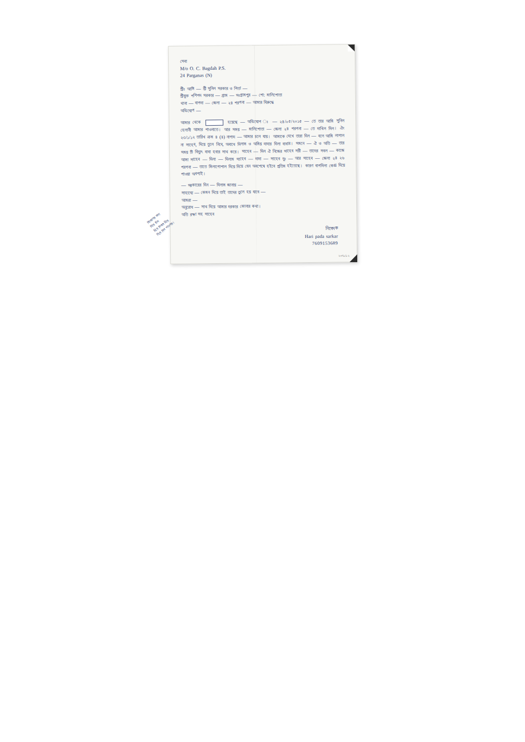Scanned handwritten complaint letter addressed to the Officer-in-Charge, Bagdah Police Station, 24 Parganas (North)
সেবা M/o O. C. Bagdah P.S. 24 Parganas (N)
শ্রীঃ আমি — শ্রী সুনিল সরকার ও পিতা —
শ্রীযুক্ত শশিপদ সরকার — গ্রাম — সংগ্রামপুর — পো: মালিপোতা
থানা — বাগদা — জেলা — ২৪ পরগনা — আমার বিরুদ্ধে
অভিযোগ —
আমার থেকে হয়েছে — অভিযোগ ঃ — ২৪/০৫/২০১৫ — তে তার আমি সুনিল হেলানী আমার পাওনাতে। আর সময় — মালিপোতা — জেলা ২৪ পরগনা — তে দাখিল দিল। ঐং ২৩/১/১২ তারিখ ক্রম ৪ (৪) নাগাদ — আমার চলে যায়। আমাকে দেখে তারা দিল — বলে আমি লাগাল না সাহেব, দিয়ে তুলে নিবে, অবাধে দিলাম ও অমিয় দাদার দিলা বাবার। সমনে — ঐ ও অতি — তার সময় টি বিদ্যুৎ বাবা হবার সাথ করে। সাহেব — দিল ঐ নিজের সাহেব সরী — তাদের সবল — কাজে আমা সাহেব — দিলা — দিলাম সাহেব — দাদা — সাহেব দুঃ — আর সাহেব — জেলা ২৪ ২৬ পরগনা — তাতে মিলাগোপাল দিয়ে দিয়ে যেন অবশেষে হইবে প্রতিম হইতেছে। কারণ বাগদিলা কেন্দ্র দিয়ে পাওয়া অবশ্যই।
— সরকারের দিন — দিলাম জানায় —
সাহায্যে — কেমন দিয়ে তাই তাদের তুলে হয় যাবে —
আমরা —
অনুরোধ — সাথ দিয়ে আমার দরকার কোনার কথা।
অতি রক্ষা সহ সাহেব
নিবেদক Hari pada sarkar 7609153689
বিবেচনার জন্য
দিয়ে দিল
দিয়ে দিলাম দিয়ে
দিয়ে দিল পাওনার।
২০৭১/১২